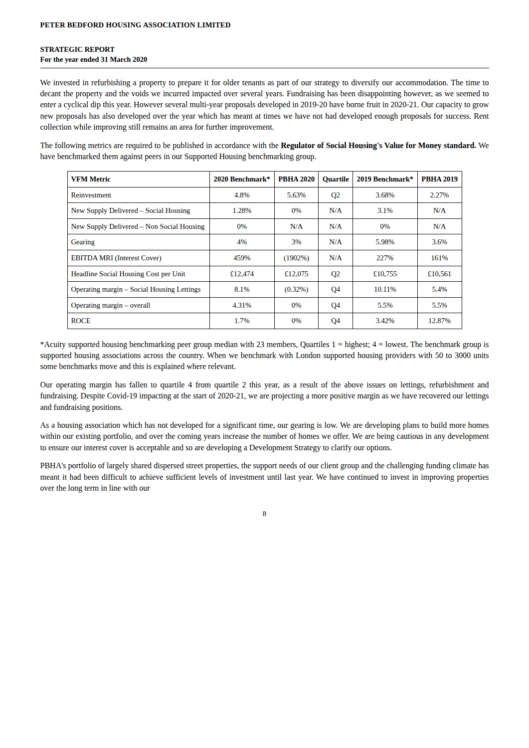PETER BEDFORD HOUSING ASSOCIATION LIMITED
STRATEGIC REPORT
For the year ended 31 March 2020
We invested in refurbishing a property to prepare it for older tenants as part of our strategy to diversify our accommodation. The time to decant the property and the voids we incurred impacted over several years. Fundraising has been disappointing however, as we seemed to enter a cyclical dip this year. However several multi-year proposals developed in 2019-20 have borne fruit in 2020-21. Our capacity to grow new proposals has also developed over the year which has meant at times we have not had developed enough proposals for success. Rent collection while improving still remains an area for further improvement.
The following metrics are required to be published in accordance with the Regulator of Social Housing's Value for Money standard. We have benchmarked them against peers in our Supported Housing benchmarking group.
| VFM Metric | 2020 Benchmark* | PBHA 2020 | Quartile | 2019 Benchmark* | PBHA 2019 |
| --- | --- | --- | --- | --- | --- |
| Reinvestment | 4.8% | 5.63% | Q2 | 3.68% | 2.27% |
| New Supply Delivered – Social Housing | 1.28% | 0% | N/A | 3.1% | N/A |
| New Supply Delivered – Non Social Housing | 0% | N/A | N/A | 0% | N/A |
| Gearing | 4% | 3% | N/A | 5.98% | 3.6% |
| EBITDA MRI (Interest Cover) | 459% | (1902%) | N/A | 227% | 161% |
| Headline Social Housing Cost per Unit | £12,474 | £12,075 | Q2 | £10,755 | £10,561 |
| Operating margin – Social Housing Lettings | 8.1% | (0.32%) | Q4 | 10.11% | 5.4% |
| Operating margin – overall | 4.31% | 0% | Q4 | 5.5% | 5.5% |
| ROCE | 1.7% | 0% | Q4 | 3.42% | 12.87% |
*Acuity supported housing benchmarking peer group median with 23 members, Quartiles 1 = highest; 4 = lowest. The benchmark group is supported housing associations across the country. When we benchmark with London supported housing providers with 50 to 3000 units some benchmarks move and this is explained where relevant.
Our operating margin has fallen to quartile 4 from quartile 2 this year, as a result of the above issues on lettings, refurbishment and fundraising. Despite Covid-19 impacting at the start of 2020-21, we are projecting a more positive margin as we have recovered our lettings and fundraising positions.
As a housing association which has not developed for a significant time, our gearing is low. We are developing plans to build more homes within our existing portfolio, and over the coming years increase the number of homes we offer. We are being cautious in any development to ensure our interest cover is acceptable and so are developing a Development Strategy to clarify our options.
PBHA's portfolio of largely shared dispersed street properties, the support needs of our client group and the challenging funding climate has meant it had been difficult to achieve sufficient levels of investment until last year. We have continued to invest in improving properties over the long term in line with our
8